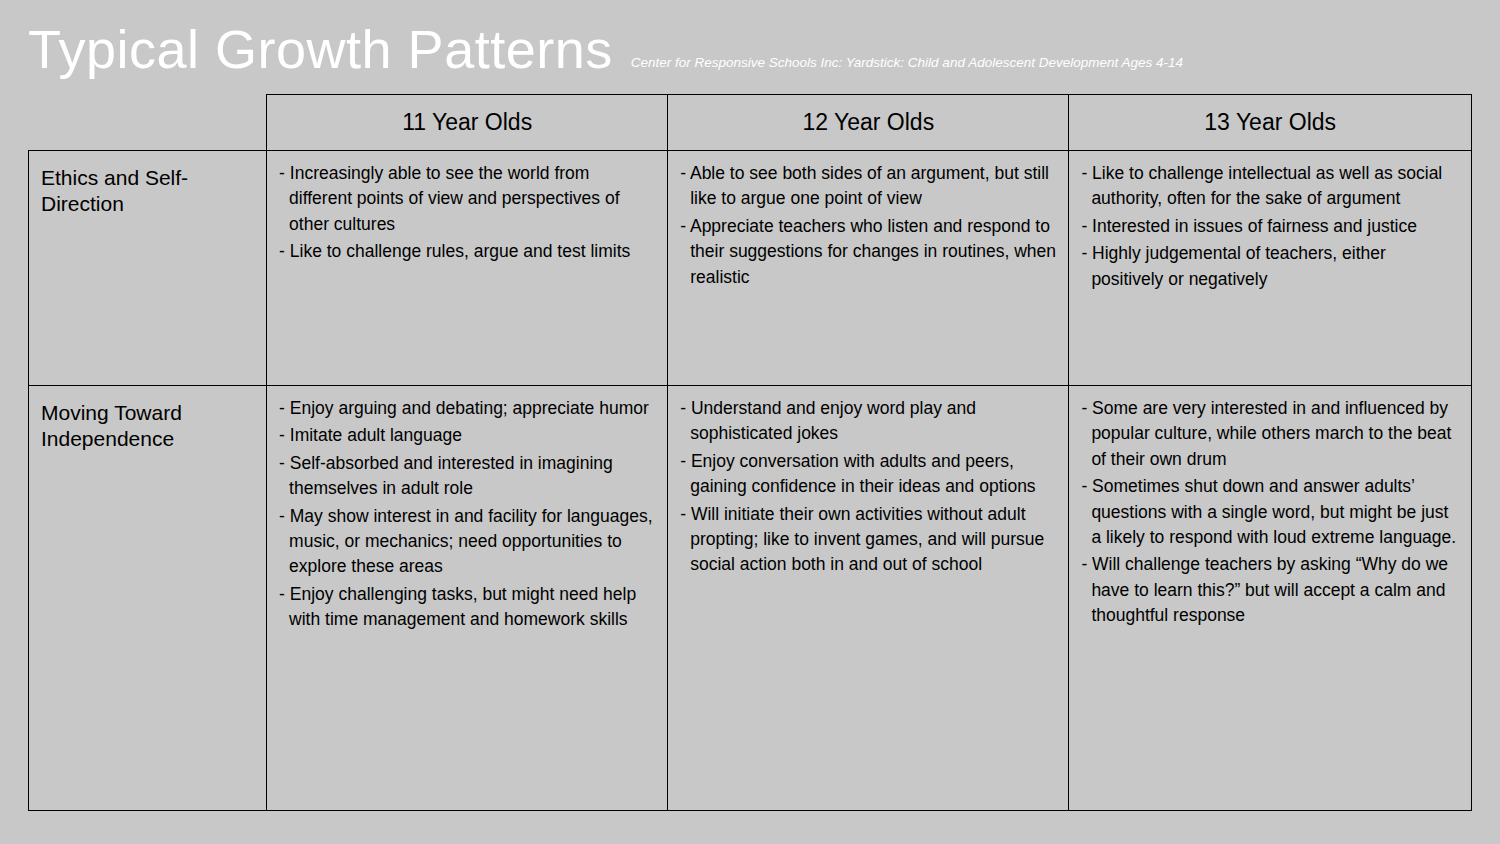Typical Growth Patterns
Center for Responsive Schools Inc: Yardstick: Child and Adolescent Development Ages 4-14
| | 11 Year Olds | 12 Year Olds | 13 Year Olds |
| --- | --- | --- | --- |
| Ethics and Self-Direction | - Increasingly able to see the world from different points of view and perspectives of other cultures - Like to challenge rules, argue and test limits | - Able to see both sides of an argument, but still like to argue one point of view - Appreciate teachers who listen and respond to their suggestions for changes in routines, when realistic | - Like to challenge intellectual as well as social authority, often for the sake of argument - Interested in issues of fairness and justice - Highly judgemental of teachers, either positively or negatively |
| Moving Toward Independence | - Enjoy arguing and debating; appreciate humor - Imitate adult language - Self-absorbed and interested in imagining themselves in adult role - May show interest in and facility for languages, music, or mechanics; need opportunities to explore these areas - Enjoy challenging tasks, but might need help with time management and homework skills | - Understand and enjoy word play and sophisticated jokes - Enjoy conversation with adults and peers, gaining confidence in their ideas and options - Will initiate their own activities without adult propting; like to invent games, and will pursue social action both in and out of school | - Some are very interested in and influenced by popular culture, while others march to the beat of their own drum - Sometimes shut down and answer adults’ questions with a single word, but might be just a likely to respond with loud extreme language. - Will challenge teachers by asking “Why do we have to learn this?” but will accept a calm and thoughtful response |